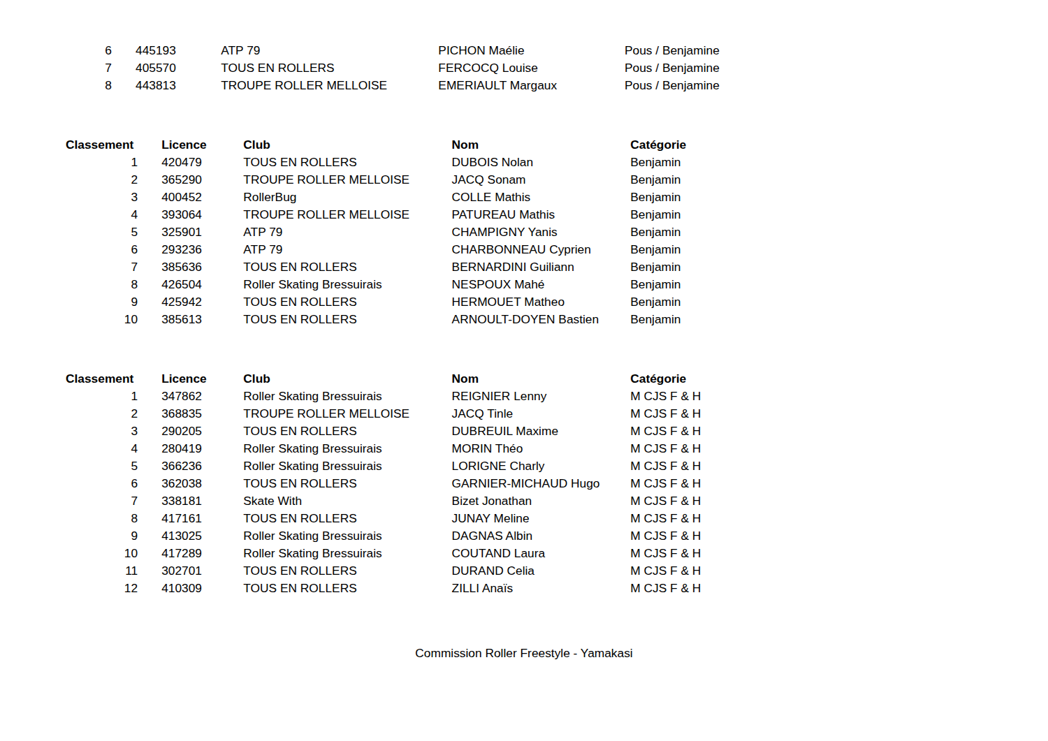| 6 | 445193 | ATP 79 | PICHON Maélie | Pous / Benjamine |
| 7 | 405570 | TOUS EN ROLLERS | FERCOCQ Louise | Pous / Benjamine |
| 8 | 443813 | TROUPE ROLLER MELLOISE | EMERIAULT Margaux | Pous / Benjamine |
| Classement | Licence | Club | Nom | Catégorie |
| --- | --- | --- | --- | --- |
| 1 | 420479 | TOUS EN ROLLERS | DUBOIS Nolan | Benjamin |
| 2 | 365290 | TROUPE ROLLER MELLOISE | JACQ Sonam | Benjamin |
| 3 | 400452 | RollerBug | COLLE Mathis | Benjamin |
| 4 | 393064 | TROUPE ROLLER MELLOISE | PATUREAU Mathis | Benjamin |
| 5 | 325901 | ATP 79 | CHAMPIGNY Yanis | Benjamin |
| 6 | 293236 | ATP 79 | CHARBONNEAU Cyprien | Benjamin |
| 7 | 385636 | TOUS EN ROLLERS | BERNARDINI Guiliann | Benjamin |
| 8 | 426504 | Roller Skating Bressuirais | NESPOUX Mahé | Benjamin |
| 9 | 425942 | TOUS EN ROLLERS | HERMOUET Matheo | Benjamin |
| 10 | 385613 | TOUS EN ROLLERS | ARNOULT-DOYEN Bastien | Benjamin |
| Classement | Licence | Club | Nom | Catégorie |
| --- | --- | --- | --- | --- |
| 1 | 347862 | Roller Skating Bressuirais | REIGNIER Lenny | M CJS F & H |
| 2 | 368835 | TROUPE ROLLER MELLOISE | JACQ Tinle | M CJS F & H |
| 3 | 290205 | TOUS EN ROLLERS | DUBREUIL Maxime | M CJS F & H |
| 4 | 280419 | Roller Skating Bressuirais | MORIN Théo | M CJS F & H |
| 5 | 366236 | Roller Skating Bressuirais | LORIGNE Charly | M CJS F & H |
| 6 | 362038 | TOUS EN ROLLERS | GARNIER-MICHAUD Hugo | M CJS F & H |
| 7 | 338181 | Skate With | Bizet Jonathan | M CJS F & H |
| 8 | 417161 | TOUS EN ROLLERS | JUNAY Meline | M CJS F & H |
| 9 | 413025 | Roller Skating Bressuirais | DAGNAS Albin | M CJS F & H |
| 10 | 417289 | Roller Skating Bressuirais | COUTAND Laura | M CJS F & H |
| 11 | 302701 | TOUS EN ROLLERS | DURAND Celia | M CJS F & H |
| 12 | 410309 | TOUS EN ROLLERS | ZILLI Anaïs | M CJS F & H |
Commission Roller Freestyle - Yamakasi